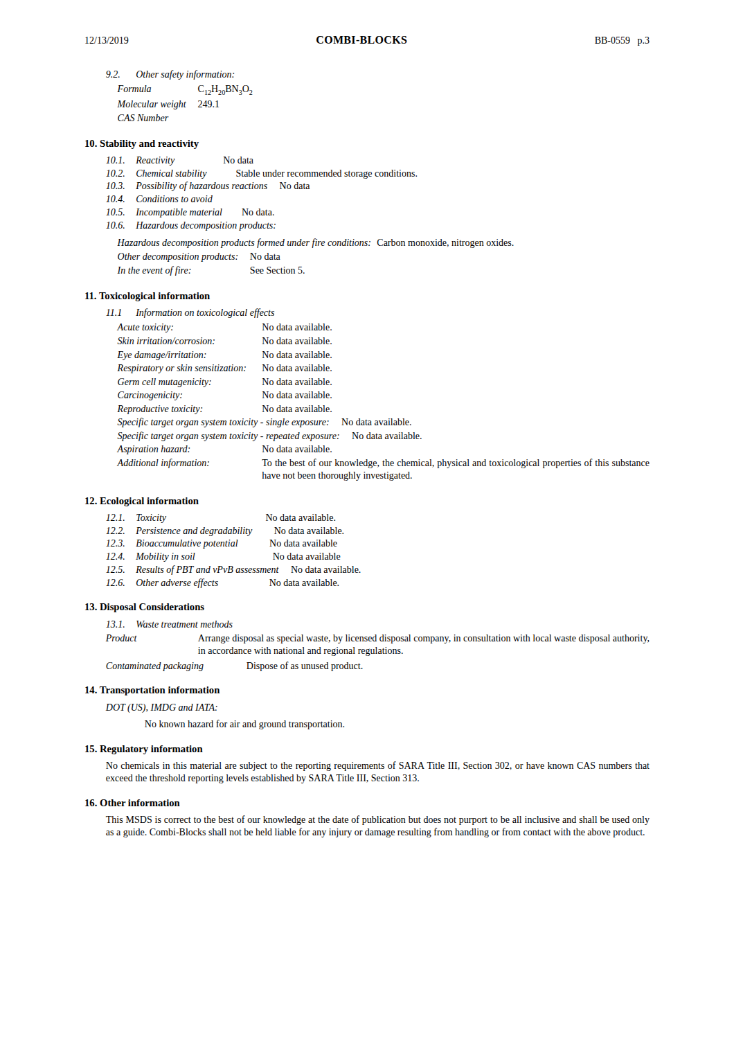12/13/2019
COMBI-BLOCKS
BB-0559 p.3
9.2.
Other safety information:
| Formula | C 12 H 20 BN 3 O 2 |
| Molecular weight | 249.1 |
| CAS Number | |
10. Stability and reactivity
10.1.
Reactivity     No data
10.2.
Chemical stability   Stable under recommended storage conditions.
10.3.
Possibility of hazardous reactions  No data
10.4.
Conditions to avoid
10.5.
Incompatible material  No data.
10.6.
Hazardous decomposition products:
Hazardous decomposition products formed under fire conditions:
Carbon monoxide, nitrogen oxides.
| Other decomposition products: | No data |
| In the event of fire: | See Section 5. |
11. Toxicological information
11.1
Information on toxicological effects
| Acute toxicity: | No data available. |
| Skin irritation/corrosion: | No data available. |
| Eye damage/irritation: | No data available. |
| Respiratory or skin sensitization: | No data available. |
| Germ cell mutagenicity: | No data available. |
| Carcinogenicity: | No data available. |
| Reproductive toxicity: | No data available. |
| Specific target organ system toxicity - single exposure: No data available. |
| Specific target organ system toxicity - repeated exposure: No data available. |
| Aspiration hazard: | No data available. |
| Additional information: | To the best of our knowledge, the chemical, physical and toxicological properties of this substance have not been thoroughly investigated. |
12. Ecological information
12.1.
Toxicity           No data available.
12.2.
Persistence and degradability   No data available.
12.3.
Bioaccumulative potential    No data available
12.4.
Mobility in soil        No data available
12.5.
Results of PBT and vPvB assessment  No data available.
12.6.
Other adverse effects      No data available.
13. Disposal Considerations
13.1.
Waste treatment methods
Product
Arrange disposal as special waste, by licensed disposal company, in consultation with local waste disposal authority, in accordance with national and regional regulations.
Contaminated packaging
Dispose of as unused product.
14. Transportation information
DOT (US), IMDG and IATA:
No known hazard for air and ground transportation.
15. Regulatory information
No chemicals in this material are subject to the reporting requirements of SARA Title III, Section 302, or have known CAS numbers that exceed the threshold reporting levels established by SARA Title III, Section 313.
16. Other information
This MSDS is correct to the best of our knowledge at the date of publication but does not purport to be all inclusive and shall be used only as a guide. Combi-Blocks shall not be held liable for any injury or damage resulting from handling or from contact with the above product.